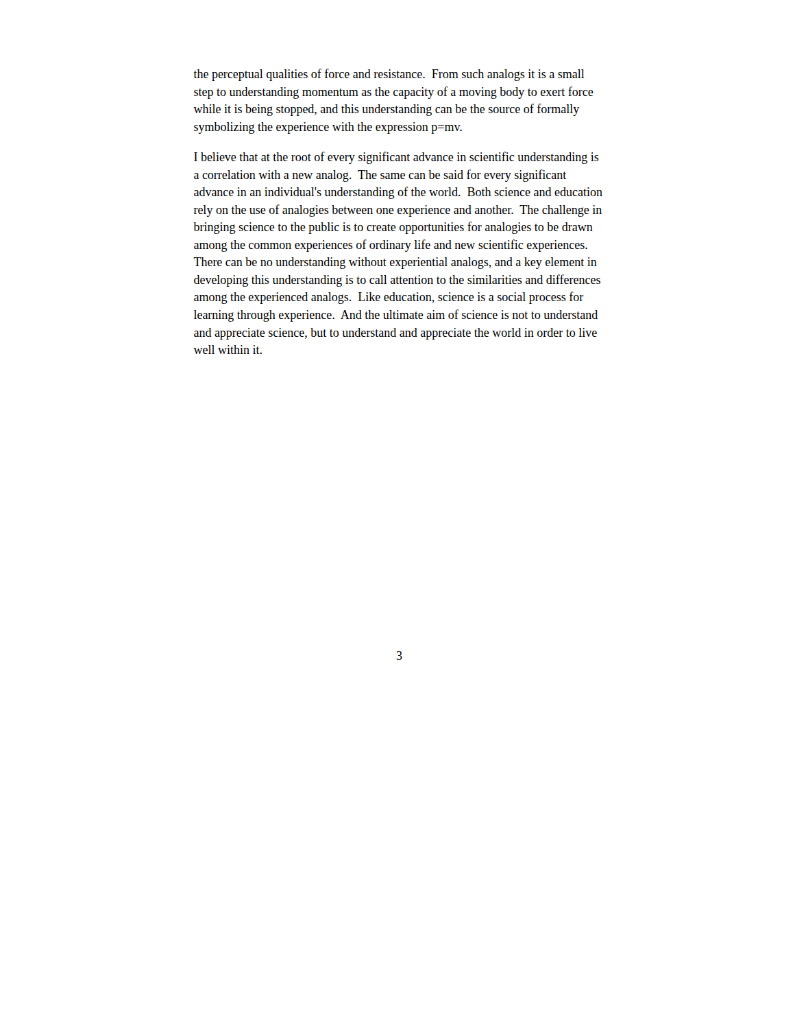the perceptual qualities of force and resistance. From such analogs it is a small step to understanding momentum as the capacity of a moving body to exert force while it is being stopped, and this understanding can be the source of formally symbolizing the experience with the expression p=mv.
I believe that at the root of every significant advance in scientific understanding is a correlation with a new analog. The same can be said for every significant advance in an individual's understanding of the world. Both science and education rely on the use of analogies between one experience and another. The challenge in bringing science to the public is to create opportunities for analogies to be drawn among the common experiences of ordinary life and new scientific experiences. There can be no understanding without experiential analogs, and a key element in developing this understanding is to call attention to the similarities and differences among the experienced analogs. Like education, science is a social process for learning through experience. And the ultimate aim of science is not to understand and appreciate science, but to understand and appreciate the world in order to live well within it.
3